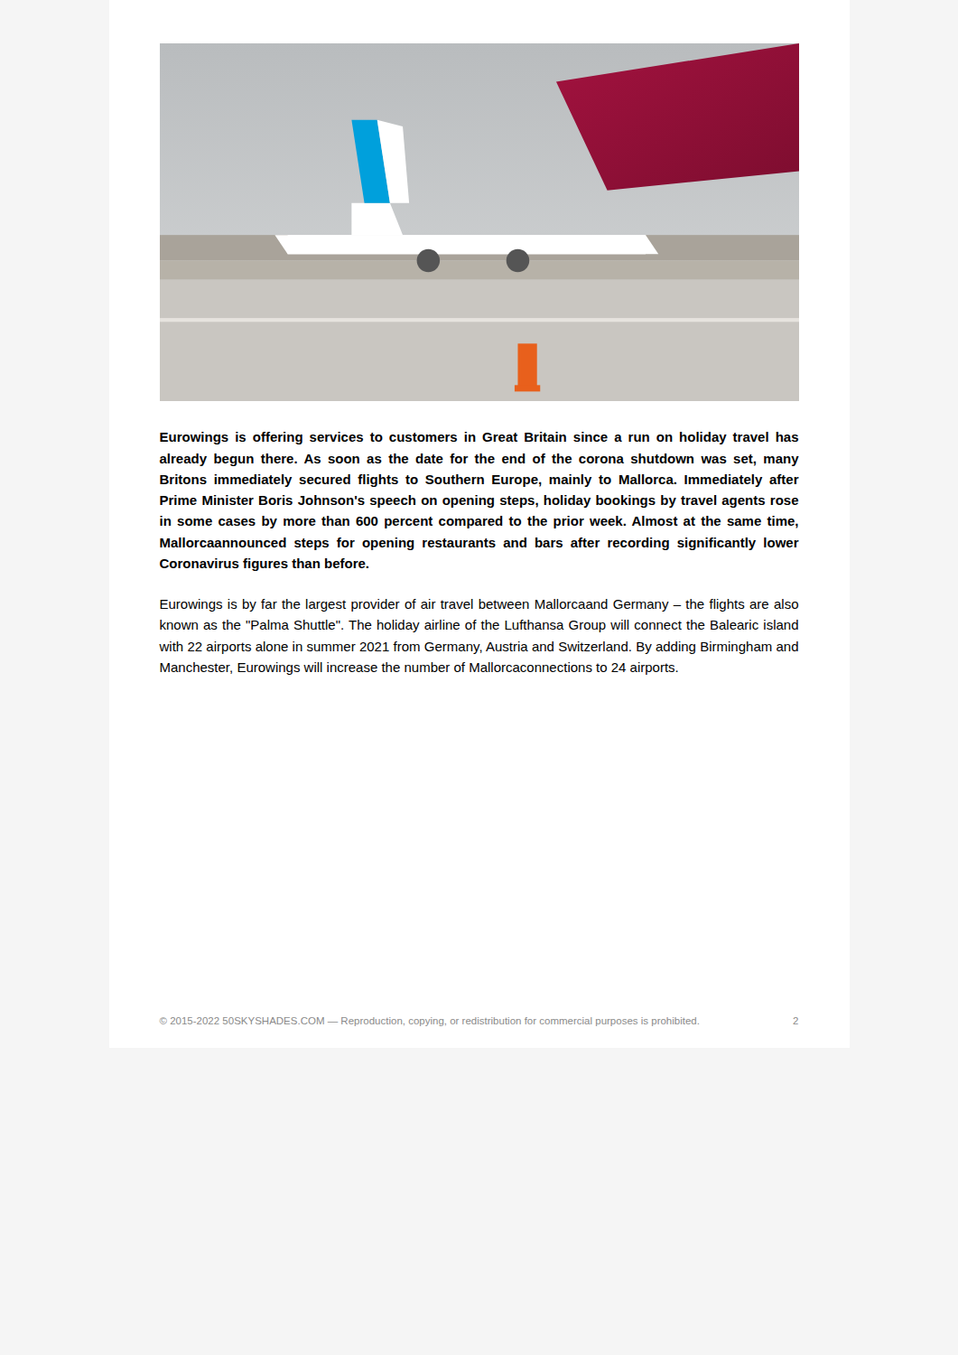Eurowings is offering services to customers in Great Britain since a run on holiday travel has already begun there. As soon as the date for the end of the corona shutdown was set, many Britons immediately secured flights to Southern Europe, mainly to Mallorca. Immediately after Prime Minister Boris Johnson's speech on opening steps, holiday bookings by travel agents rose in some cases by more than 600 percent compared to the prior week. Almost at the same time, Mallorcaannounced steps for opening restaurants and bars after recording significantly lower Coronavirus figures than before.
Eurowings is by far the largest provider of air travel between Mallorcaand Germany – the flights are also known as the "Palma Shuttle". The holiday airline of the Lufthansa Group will connect the Balearic island with 22 airports alone in summer 2021 from Germany, Austria and Switzerland. By adding Birmingham and Manchester, Eurowings will increase the number of Mallorcaconnections to 24 airports.
© 2015-2022 50SKYSHADES.COM — Reproduction, copying, or redistribution for commercial purposes is prohibited. 2